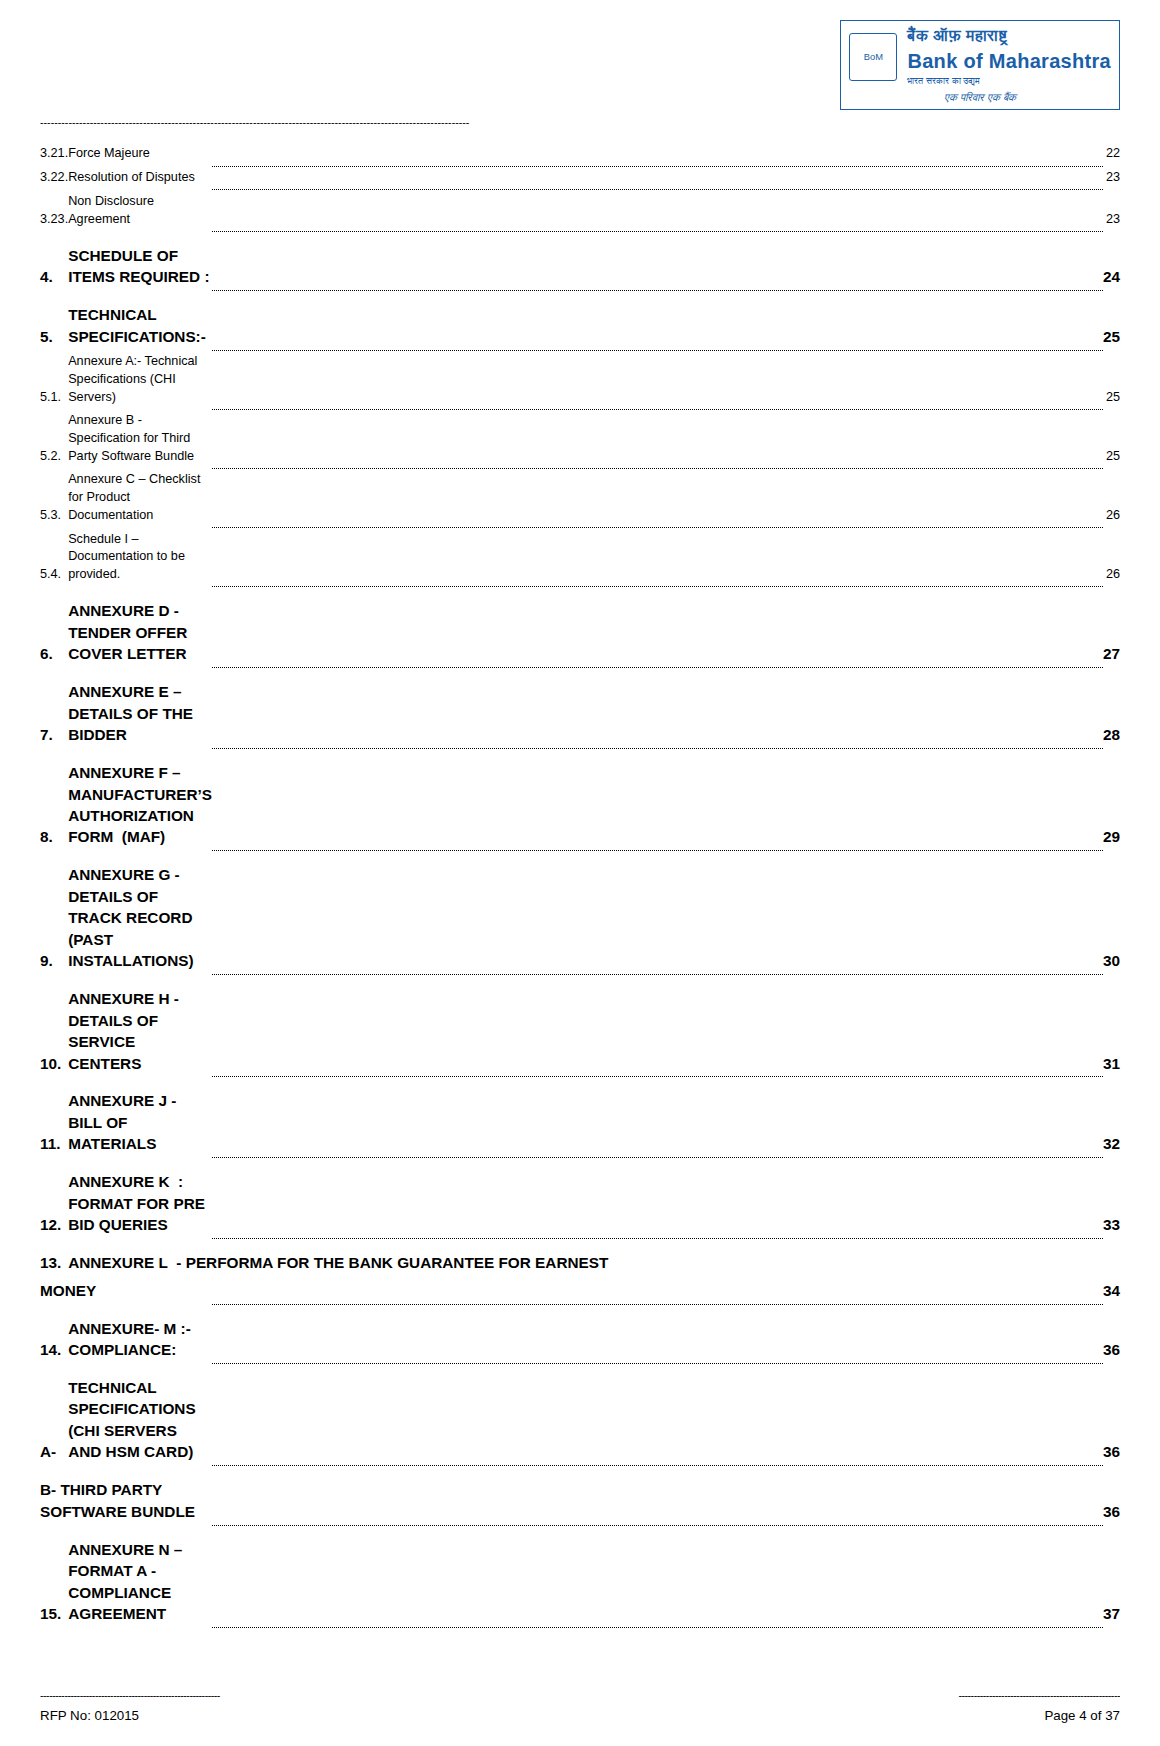BoM
बैंक ऑफ़ महाराष्ट्र
Bank of Maharashtra
भारत सरकार का उद्यम
एक परिवार एक बैंक
-------------------------------------------------------------------------------------------------------------------------
| 3.21. | Force Majeure | | 22 |
| 3.22. | Resolution of Disputes | | 23 |
| 3.23. | Non Disclosure Agreement | | 23 |
| 4. | SCHEDULE OF ITEMS REQUIRED : | | 24 |
| 5. | TECHNICAL SPECIFICATIONS:- | | 25 |
| 5.1. | Annexure A:- Technical Specifications (CHI Servers) | | 25 |
| 5.2. | Annexure B - Specification for Third Party Software Bundle | | 25 |
| 5.3. | Annexure C – Checklist for Product Documentation | | 26 |
| 5.4. | Schedule I – Documentation to be provided. | | 26 |
| 6. | ANNEXURE D - TENDER OFFER COVER LETTER | | 27 |
| 7. | ANNEXURE E – DETAILS OF THE BIDDER | | 28 |
| 8. | ANNEXURE F – MANUFACTURER’S AUTHORIZATION FORM (MAF) | | 29 |
| 9. | ANNEXURE G - DETAILS OF TRACK RECORD (PAST INSTALLATIONS) | | 30 |
| 10. | ANNEXURE H - DETAILS OF SERVICE CENTERS | | 31 |
| 11. | ANNEXURE J - BILL OF MATERIALS | | 32 |
| 12. | ANNEXURE K : FORMAT FOR PRE BID QUERIES | | 33 |
| 13. | ANNEXURE L - PERFORMA FOR THE BANK GUARANTEE FOR EARNEST |
| MONEY | | 34 |
| 14. | ANNEXURE- M :- COMPLIANCE: | | 36 |
| A- | TECHNICAL SPECIFICATIONS (CHI SERVERS AND HSM CARD) | | 36 |
| B- THIRD PARTY SOFTWARE BUNDLE | | 36 |
| 15. | ANNEXURE N – FORMAT A - COMPLIANCE AGREEMENT | | 37 |
----------------------------------------------------------- -----------------------------------------------------
RFP No: 012015 Page 4 of 37